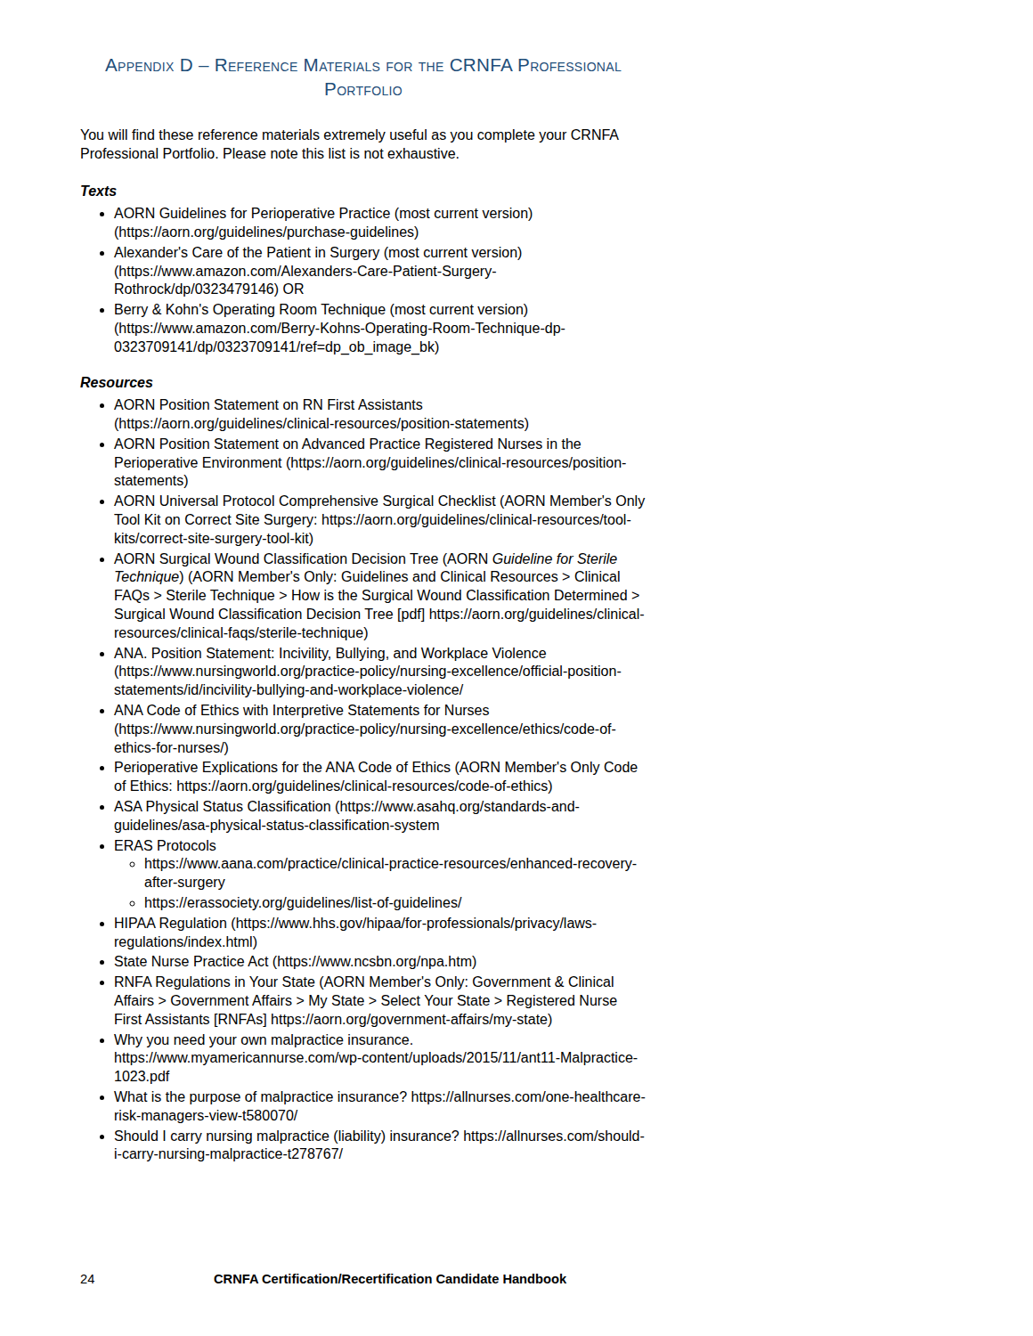Appendix D – Reference Materials for the CRNFA Professional Portfolio
You will find these reference materials extremely useful as you complete your CRNFA Professional Portfolio. Please note this list is not exhaustive.
Texts
AORN Guidelines for Perioperative Practice (most current version) (https://aorn.org/guidelines/purchase-guidelines)
Alexander's Care of the Patient in Surgery (most current version) (https://www.amazon.com/Alexanders-Care-Patient-Surgery-Rothrock/dp/0323479146) OR
Berry & Kohn's Operating Room Technique (most current version) (https://www.amazon.com/Berry-Kohns-Operating-Room-Technique-dp-0323709141/dp/0323709141/ref=dp_ob_image_bk)
Resources
AORN Position Statement on RN First Assistants (https://aorn.org/guidelines/clinical-resources/position-statements)
AORN Position Statement on Advanced Practice Registered Nurses in the Perioperative Environment (https://aorn.org/guidelines/clinical-resources/position-statements)
AORN Universal Protocol Comprehensive Surgical Checklist (AORN Member's Only Tool Kit on Correct Site Surgery: https://aorn.org/guidelines/clinical-resources/tool-kits/correct-site-surgery-tool-kit)
AORN Surgical Wound Classification Decision Tree (AORN Guideline for Sterile Technique) (AORN Member's Only: Guidelines and Clinical Resources > Clinical FAQs > Sterile Technique > How is the Surgical Wound Classification Determined > Surgical Wound Classification Decision Tree [pdf] https://aorn.org/guidelines/clinical-resources/clinical-faqs/sterile-technique)
ANA. Position Statement: Incivility, Bullying, and Workplace Violence (https://www.nursingworld.org/practice-policy/nursing-excellence/official-position-statements/id/incivility-bullying-and-workplace-violence/
ANA Code of Ethics with Interpretive Statements for Nurses (https://www.nursingworld.org/practice-policy/nursing-excellence/ethics/code-of-ethics-for-nurses/)
Perioperative Explications for the ANA Code of Ethics (AORN Member's Only Code of Ethics: https://aorn.org/guidelines/clinical-resources/code-of-ethics)
ASA Physical Status Classification (https://www.asahq.org/standards-and-guidelines/asa-physical-status-classification-system
ERAS Protocols
https://www.aana.com/practice/clinical-practice-resources/enhanced-recovery-after-surgery
https://erassociety.org/guidelines/list-of-guidelines/
HIPAA Regulation (https://www.hhs.gov/hipaa/for-professionals/privacy/laws-regulations/index.html)
State Nurse Practice Act (https://www.ncsbn.org/npa.htm)
RNFA Regulations in Your State (AORN Member's Only: Government & Clinical Affairs > Government Affairs > My State > Select Your State > Registered Nurse First Assistants [RNFAs] https://aorn.org/government-affairs/my-state)
Why you need your own malpractice insurance. https://www.myamericannurse.com/wp-content/uploads/2015/11/ant11-Malpractice-1023.pdf
What is the purpose of malpractice insurance? https://allnurses.com/one-healthcare-risk-managers-view-t580070/
Should I carry nursing malpractice (liability) insurance? https://allnurses.com/should-i-carry-nursing-malpractice-t278767/
24 CRNFA Certification/Recertification Candidate Handbook